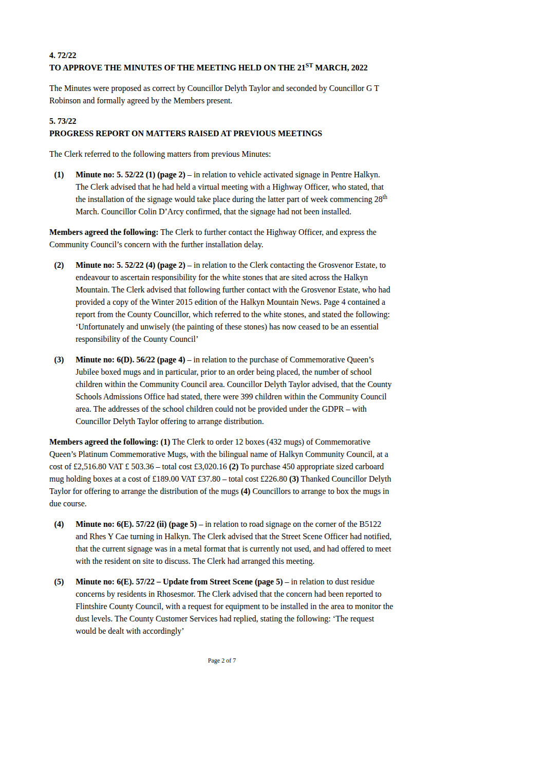4. 72/22
TO APPROVE THE MINUTES OF THE MEETING HELD ON THE 21ST MARCH, 2022
The Minutes were proposed as correct by Councillor Delyth Taylor and seconded by Councillor G T Robinson and formally agreed by the Members present.
5. 73/22
PROGRESS REPORT ON MATTERS RAISED AT PREVIOUS MEETINGS
The Clerk referred to the following matters from previous Minutes:
(1) Minute no: 5. 52/22 (1) (page 2) – in relation to vehicle activated signage in Pentre Halkyn. The Clerk advised that he had held a virtual meeting with a Highway Officer, who stated, that the installation of the signage would take place during the latter part of week commencing 28th March. Councillor Colin D’Arcy confirmed, that the signage had not been installed.
Members agreed the following: The Clerk to further contact the Highway Officer, and express the Community Council’s concern with the further installation delay.
(2) Minute no: 5. 52/22 (4) (page 2) – in relation to the Clerk contacting the Grosvenor Estate, to endeavour to ascertain responsibility for the white stones that are sited across the Halkyn Mountain. The Clerk advised that following further contact with the Grosvenor Estate, who had provided a copy of the Winter 2015 edition of the Halkyn Mountain News. Page 4 contained a report from the County Councillor, which referred to the white stones, and stated the following: ‘Unfortunately and unwisely (the painting of these stones) has now ceased to be an essential responsibility of the County Council’
(3) Minute no: 6(D). 56/22 (page 4) – in relation to the purchase of Commemorative Queen’s Jubilee boxed mugs and in particular, prior to an order being placed, the number of school children within the Community Council area. Councillor Delyth Taylor advised, that the County Schools Admissions Office had stated, there were 399 children within the Community Council area. The addresses of the school children could not be provided under the GDPR – with Councillor Delyth Taylor offering to arrange distribution.
Members agreed the following: (1) The Clerk to order 12 boxes (432 mugs) of Commemorative Queen’s Platinum Commemorative Mugs, with the bilingual name of Halkyn Community Council, at a cost of £2,516.80 VAT £ 503.36 – total cost £3,020.16 (2) To purchase 450 appropriate sized carboard mug holding boxes at a cost of £189.00 VAT £37.80 – total cost £226.80 (3) Thanked Councillor Delyth Taylor for offering to arrange the distribution of the mugs (4) Councillors to arrange to box the mugs in due course.
(4) Minute no: 6(E). 57/22 (ii) (page 5) – in relation to road signage on the corner of the B5122 and Rhes Y Cae turning in Halkyn. The Clerk advised that the Street Scene Officer had notified, that the current signage was in a metal format that is currently not used, and had offered to meet with the resident on site to discuss. The Clerk had arranged this meeting.
(5) Minute no: 6(E). 57/22 – Update from Street Scene (page 5) – in relation to dust residue concerns by residents in Rhosesmor. The Clerk advised that the concern had been reported to Flintshire County Council, with a request for equipment to be installed in the area to monitor the dust levels. The County Customer Services had replied, stating the following: ‘The request would be dealt with accordingly’
Page 2 of 7